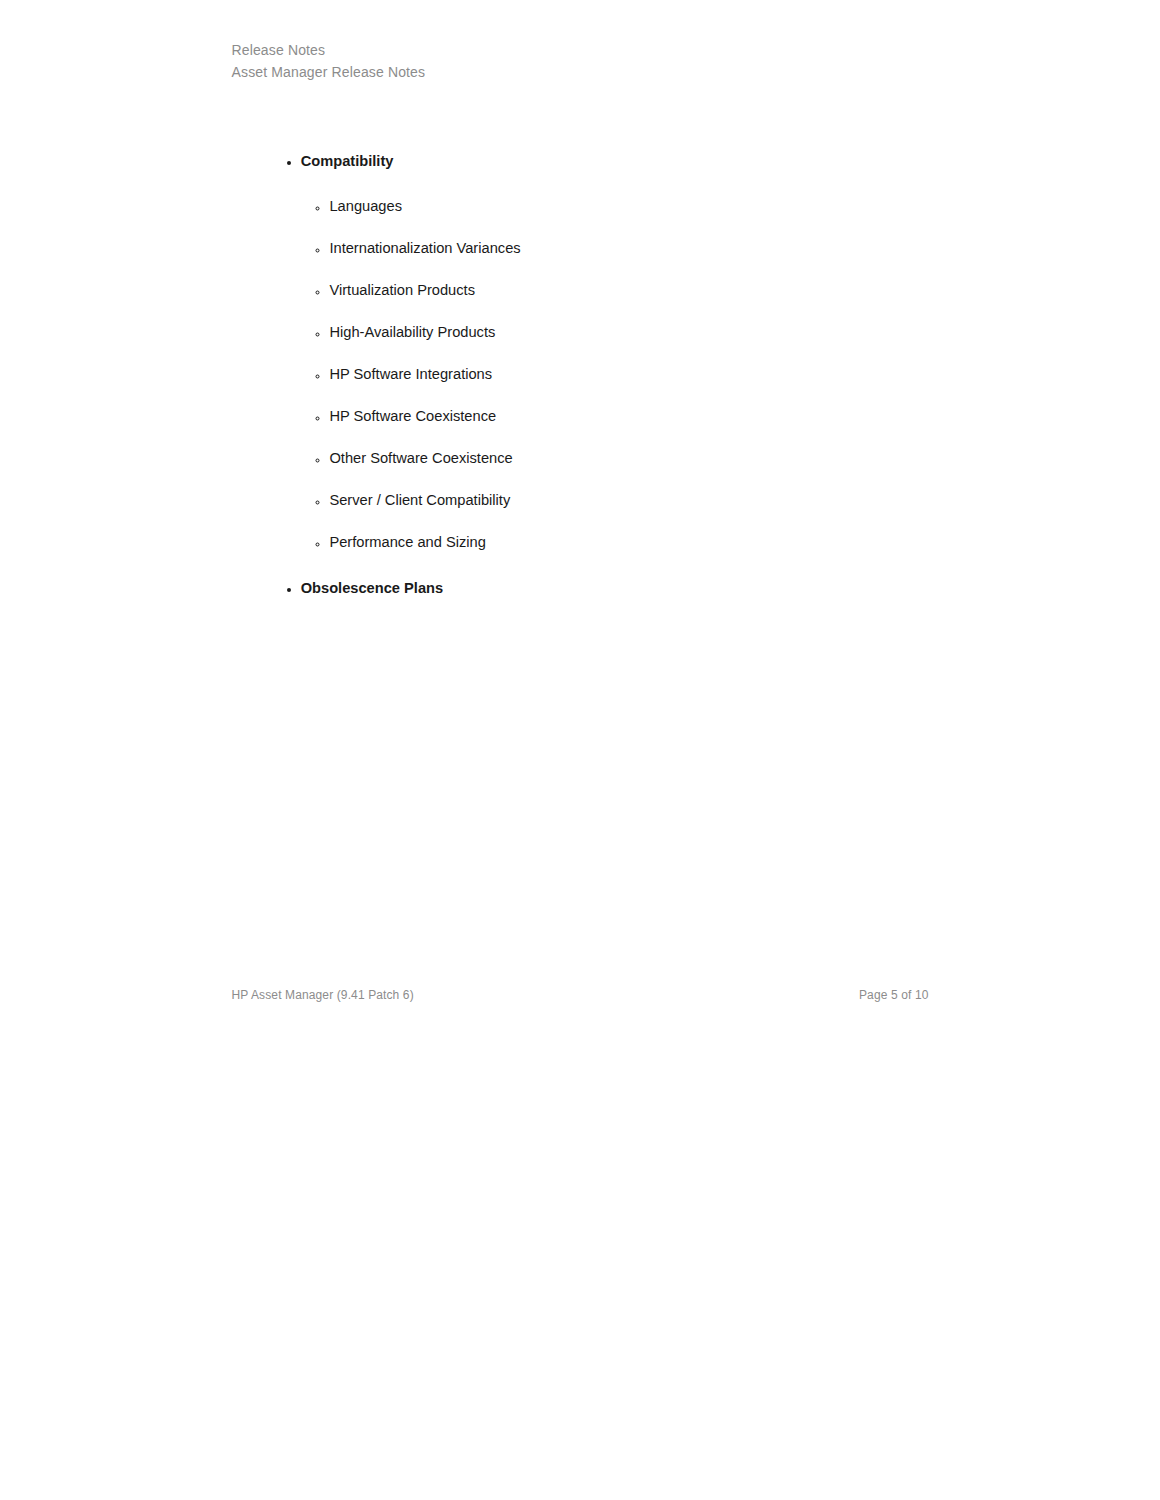Release Notes Asset Manager Release Notes
Compatibility
Languages
Internationalization Variances
Virtualization Products
High-Availability Products
HP Software Integrations
HP Software Coexistence
Other Software Coexistence
Server / Client Compatibility
Performance and Sizing
Obsolescence Plans
HP Asset Manager (9.41 Patch 6) Page 5 of 10